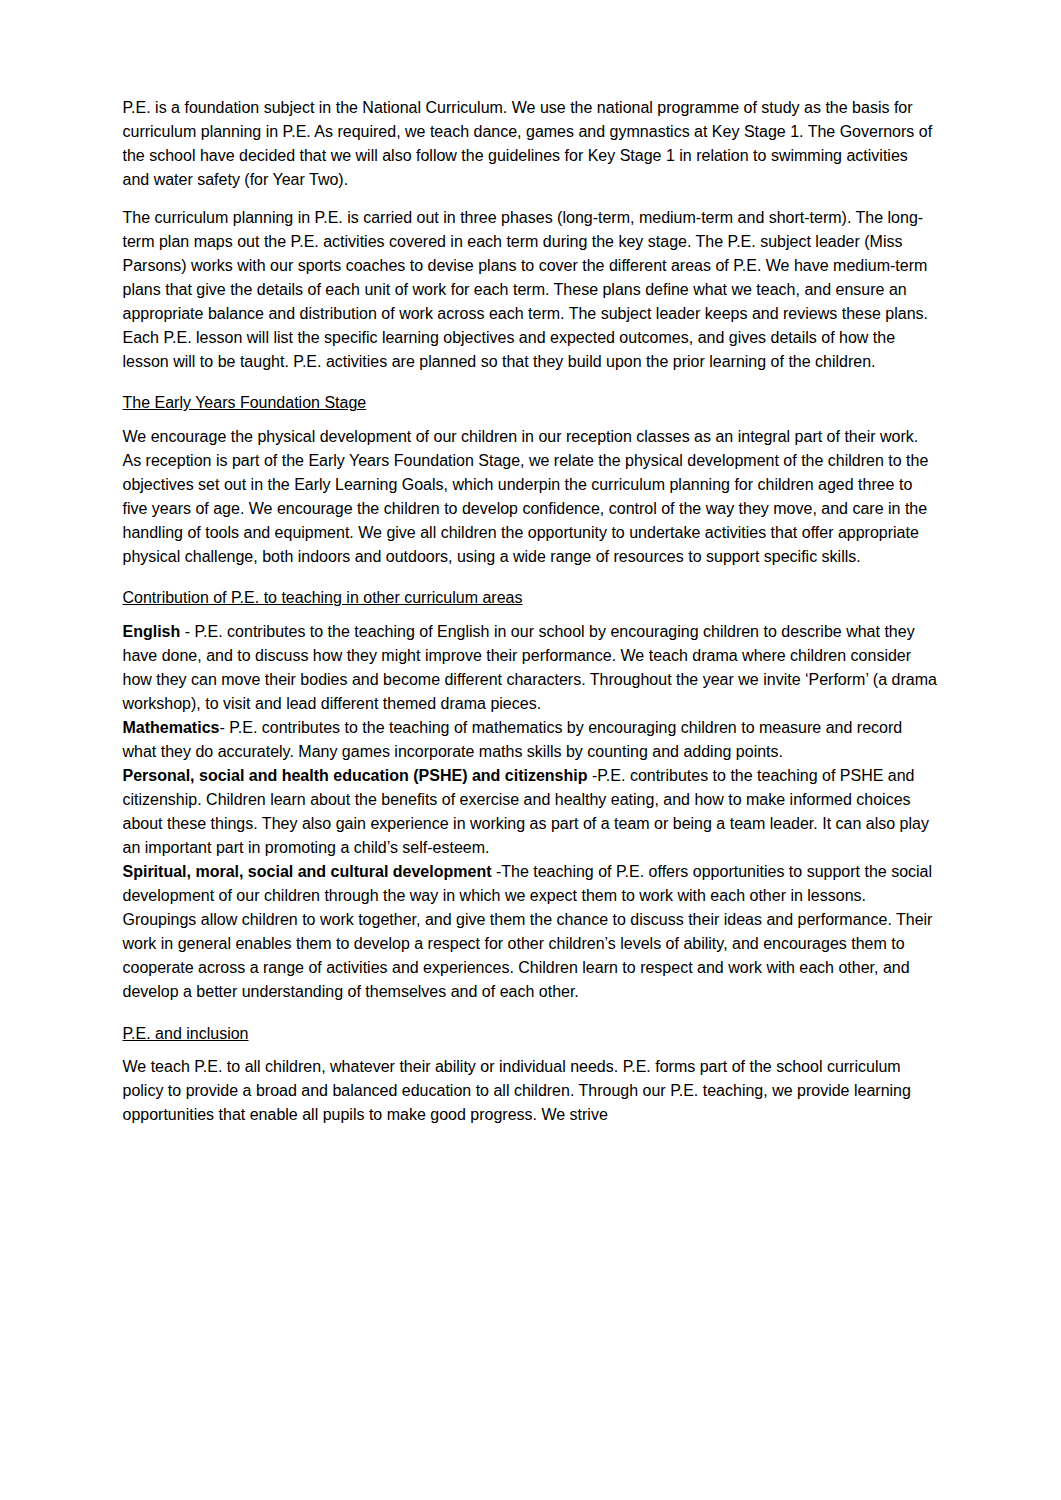P.E. is a foundation subject in the National Curriculum. We use the national programme of study as the basis for curriculum planning in P.E. As required, we teach dance, games and gymnastics at Key Stage 1. The Governors of the school have decided that we will also follow the guidelines for Key Stage 1 in relation to swimming activities and water safety (for Year Two).
The curriculum planning in P.E. is carried out in three phases (long-term, medium-term and short-term). The long-term plan maps out the P.E. activities covered in each term during the key stage. The P.E. subject leader (Miss Parsons) works with our sports coaches to devise plans to cover the different areas of P.E. We have medium-term plans that give the details of each unit of work for each term. These plans define what we teach, and ensure an appropriate balance and distribution of work across each term. The subject leader keeps and reviews these plans. Each P.E. lesson will list the specific learning objectives and expected outcomes, and gives details of how the lesson will to be taught. P.E. activities are planned so that they build upon the prior learning of the children.
The Early Years Foundation Stage
We encourage the physical development of our children in our reception classes as an integral part of their work. As reception is part of the Early Years Foundation Stage, we relate the physical development of the children to the objectives set out in the Early Learning Goals, which underpin the curriculum planning for children aged three to five years of age. We encourage the children to develop confidence, control of the way they move, and care in the handling of tools and equipment. We give all children the opportunity to undertake activities that offer appropriate physical challenge, both indoors and outdoors, using a wide range of resources to support specific skills.
Contribution of P.E. to teaching in other curriculum areas
English - P.E. contributes to the teaching of English in our school by encouraging children to describe what they have done, and to discuss how they might improve their performance. We teach drama where children consider how they can move their bodies and become different characters. Throughout the year we invite ‘Perform’ (a drama workshop), to visit and lead different themed drama pieces.
Mathematics- P.E. contributes to the teaching of mathematics by encouraging children to measure and record what they do accurately. Many games incorporate maths skills by counting and adding points.
Personal, social and health education (PSHE) and citizenship -P.E. contributes to the teaching of PSHE and citizenship. Children learn about the benefits of exercise and healthy eating, and how to make informed choices about these things. They also gain experience in working as part of a team or being a team leader. It can also play an important part in promoting a child’s self-esteem.
Spiritual, moral, social and cultural development -The teaching of P.E. offers opportunities to support the social development of our children through the way in which we expect them to work with each other in lessons. Groupings allow children to work together, and give them the chance to discuss their ideas and performance. Their work in general enables them to develop a respect for other children’s levels of ability, and encourages them to cooperate across a range of activities and experiences. Children learn to respect and work with each other, and develop a better understanding of themselves and of each other.
P.E. and inclusion
We teach P.E. to all children, whatever their ability or individual needs. P.E. forms part of the school curriculum policy to provide a broad and balanced education to all children. Through our P.E. teaching, we provide learning opportunities that enable all pupils to make good progress. We strive